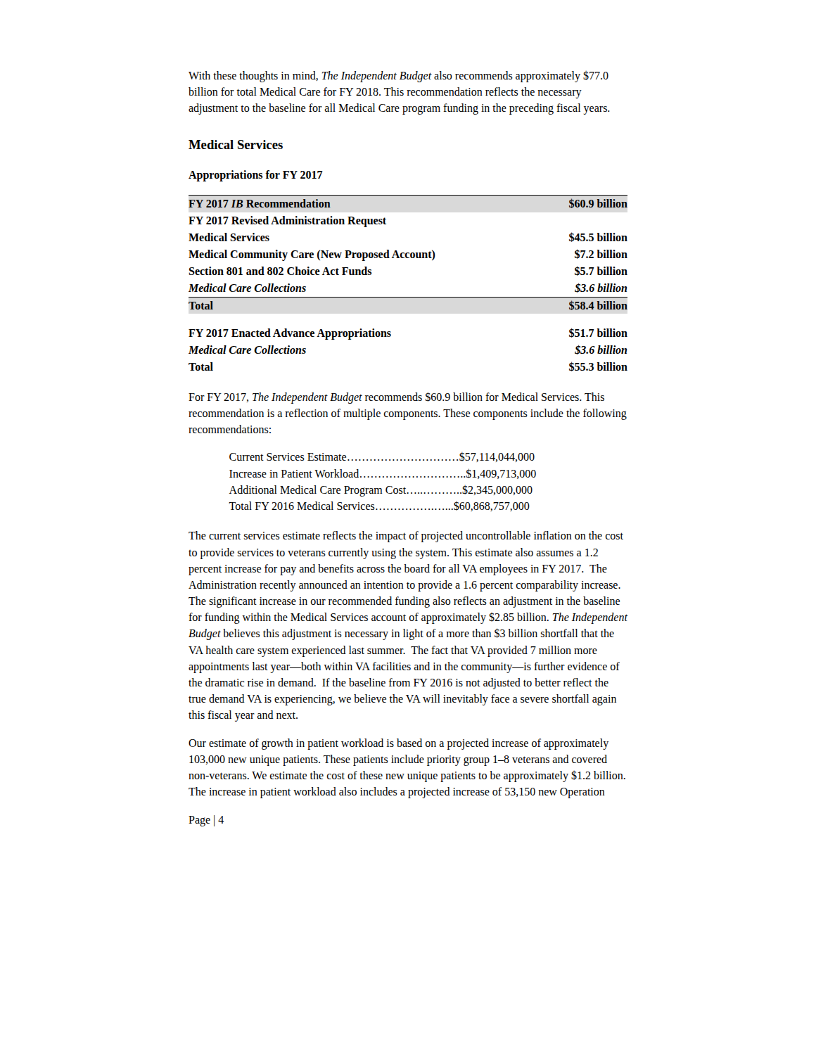With these thoughts in mind, The Independent Budget also recommends approximately $77.0 billion for total Medical Care for FY 2018. This recommendation reflects the necessary adjustment to the baseline for all Medical Care program funding in the preceding fiscal years.
Medical Services
Appropriations for FY 2017
| FY 2017 IB Recommendation | $60.9 billion |
| FY 2017 Revised Administration Request | |
| Medical Services | $45.5 billion |
| Medical Community Care (New Proposed Account) | $7.2 billion |
| Section 801 and 802 Choice Act Funds | $5.7 billion |
| Medical Care Collections | $3.6 billion |
| Total | $58.4 billion |
| FY 2017 Enacted Advance Appropriations | $51.7 billion |
| Medical Care Collections | $3.6 billion |
| Total | $55.3 billion |
For FY 2017, The Independent Budget recommends $60.9 billion for Medical Services. This recommendation is a reflection of multiple components. These components include the following recommendations:
Current Services Estimate…………………………$57,114,044,000
Increase in Patient Workload………………………..$1,409,713,000
Additional Medical Care Program Cost…..………..$2,345,000,000
Total FY 2016 Medical Services…………….…...$60,868,757,000
The current services estimate reflects the impact of projected uncontrollable inflation on the cost to provide services to veterans currently using the system. This estimate also assumes a 1.2 percent increase for pay and benefits across the board for all VA employees in FY 2017. The Administration recently announced an intention to provide a 1.6 percent comparability increase. The significant increase in our recommended funding also reflects an adjustment in the baseline for funding within the Medical Services account of approximately $2.85 billion. The Independent Budget believes this adjustment is necessary in light of a more than $3 billion shortfall that the VA health care system experienced last summer. The fact that VA provided 7 million more appointments last year—both within VA facilities and in the community—is further evidence of the dramatic rise in demand. If the baseline from FY 2016 is not adjusted to better reflect the true demand VA is experiencing, we believe the VA will inevitably face a severe shortfall again this fiscal year and next.
Our estimate of growth in patient workload is based on a projected increase of approximately 103,000 new unique patients. These patients include priority group 1–8 veterans and covered non-veterans. We estimate the cost of these new unique patients to be approximately $1.2 billion. The increase in patient workload also includes a projected increase of 53,150 new Operation
Page | 4